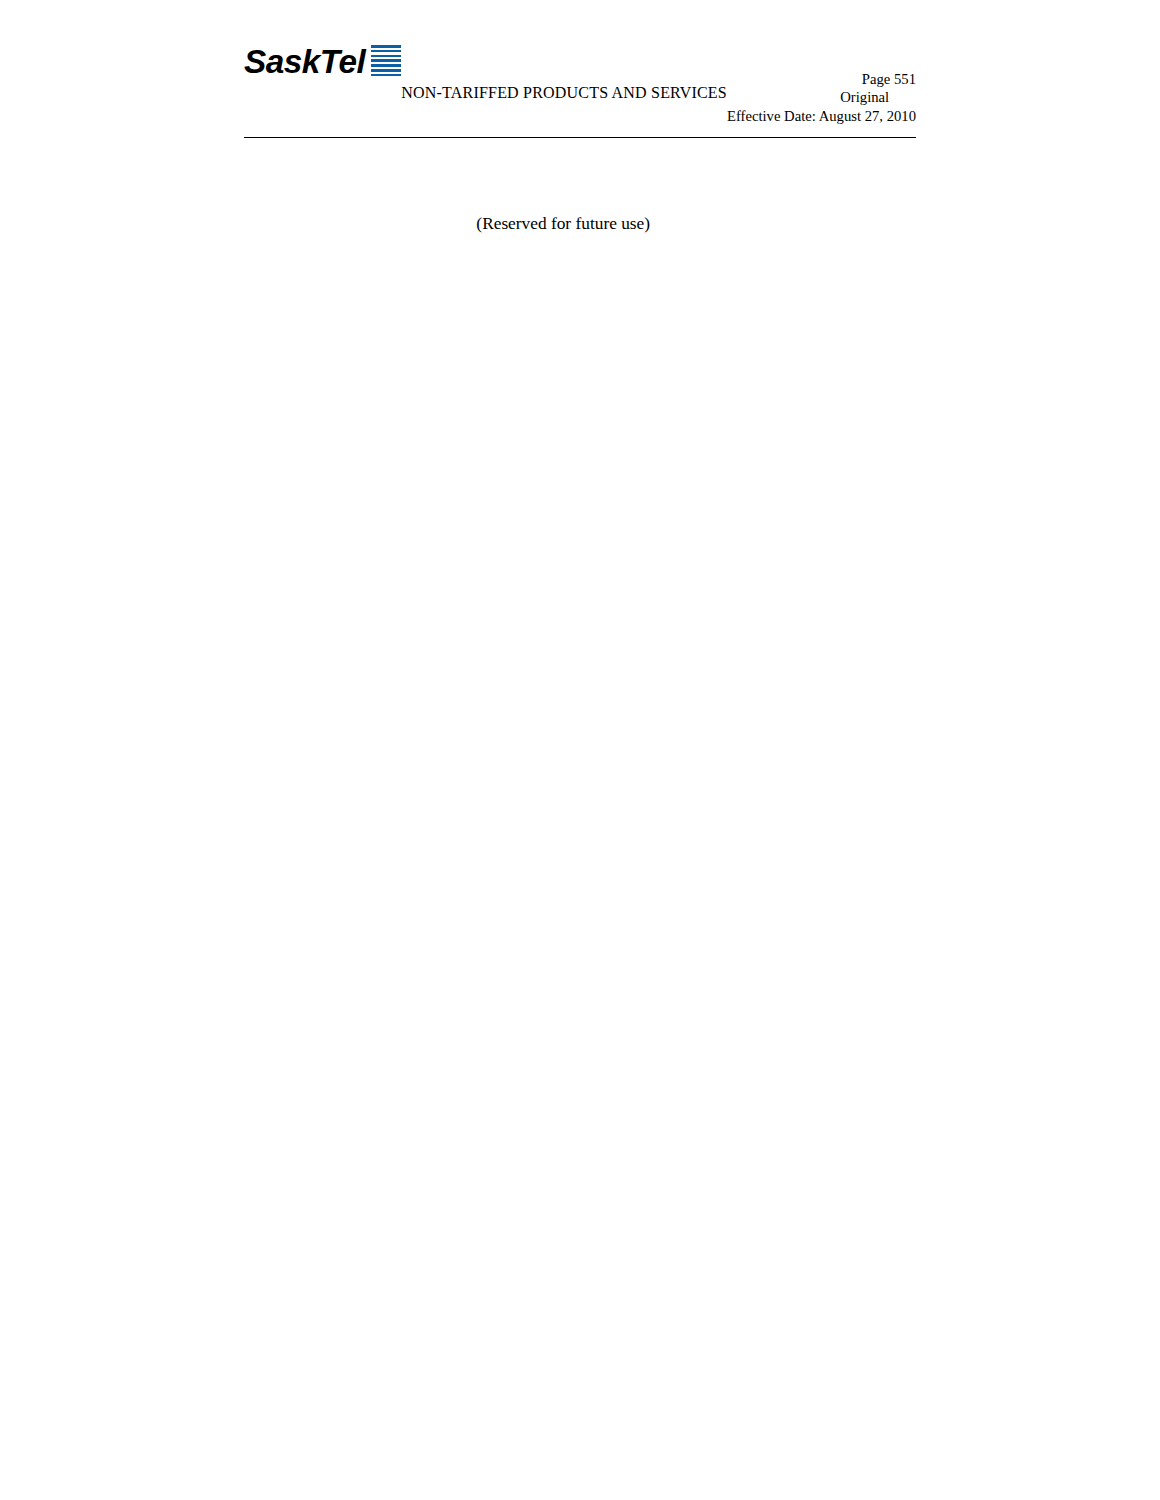SaskTel
NON-TARIFFED PRODUCTS AND SERVICES
Page 551 Original Effective Date: August 27, 2010
(Reserved for future use)